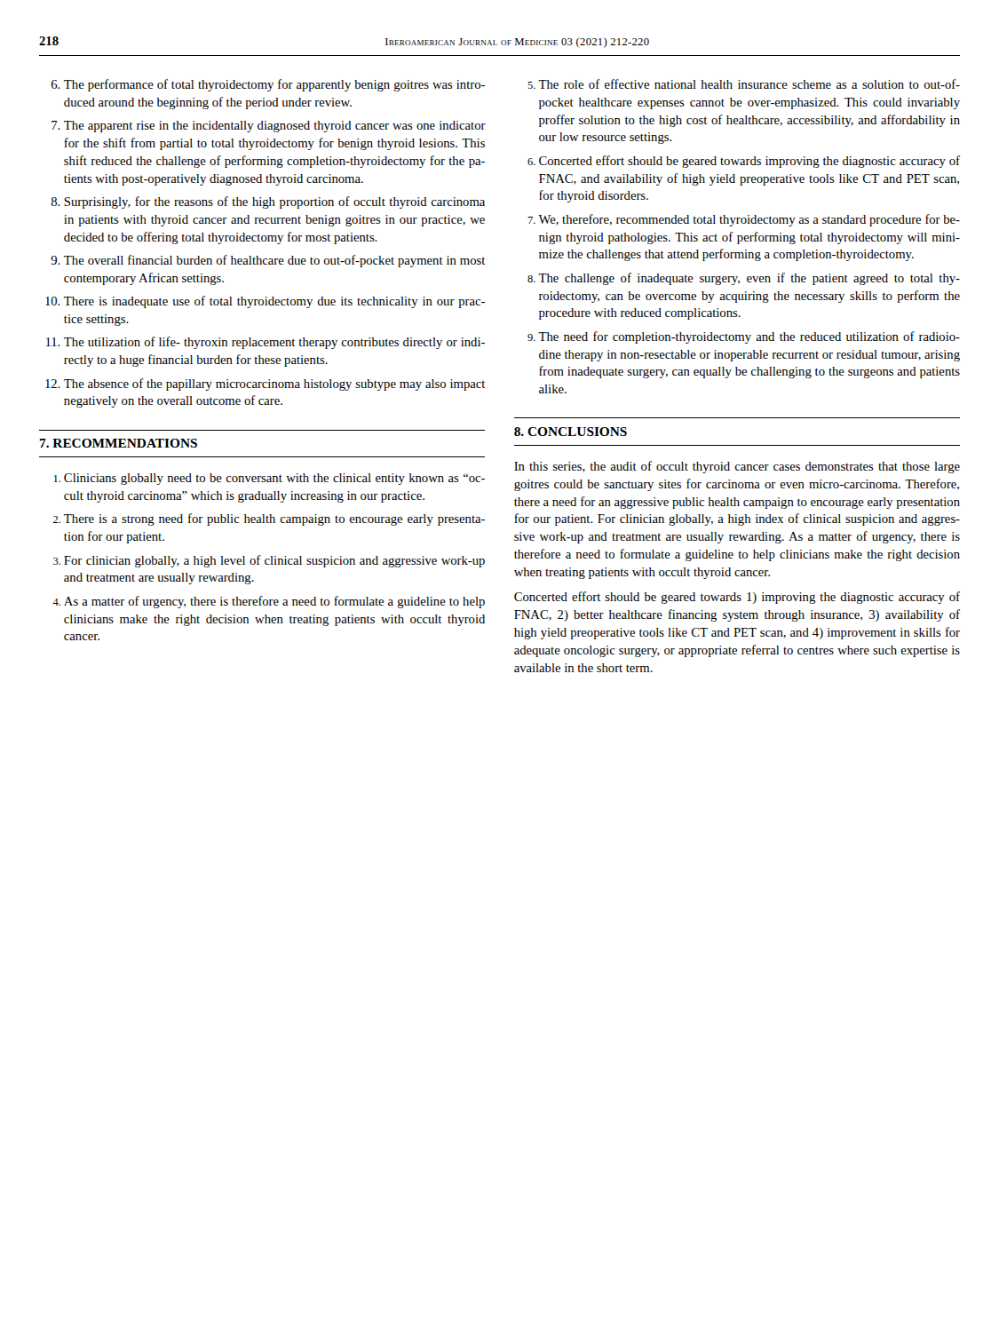218 Iberoamerican Journal of Medicine 03 (2021) 212-220
The performance of total thyroidectomy for apparently benign goitres was introduced around the beginning of the period under review.
The apparent rise in the incidentally diagnosed thyroid cancer was one indicator for the shift from partial to total thyroidectomy for benign thyroid lesions. This shift reduced the challenge of performing completion-thyroidectomy for the patients with post-operatively diagnosed thyroid carcinoma.
Surprisingly, for the reasons of the high proportion of occult thyroid carcinoma in patients with thyroid cancer and recurrent benign goitres in our practice, we decided to be offering total thyroidectomy for most patients.
The overall financial burden of healthcare due to out-of-pocket payment in most contemporary African settings.
There is inadequate use of total thyroidectomy due its technicality in our practice settings.
The utilization of life- thyroxin replacement therapy contributes directly or indirectly to a huge financial burden for these patients.
The absence of the papillary microcarcinoma histology subtype may also impact negatively on the overall outcome of care.
7. RECOMMENDATIONS
Clinicians globally need to be conversant with the clinical entity known as “occult thyroid carcinoma” which is gradually increasing in our practice.
There is a strong need for public health campaign to encourage early presentation for our patient.
For clinician globally, a high level of clinical suspicion and aggressive work-up and treatment are usually rewarding.
As a matter of urgency, there is therefore a need to formulate a guideline to help clinicians make the right decision when treating patients with occult thyroid cancer.
The role of effective national health insurance scheme as a solution to out-of-pocket healthcare expenses cannot be over-emphasized. This could invariably proffer solution to the high cost of healthcare, accessibility, and affordability in our low resource settings.
Concerted effort should be geared towards improving the diagnostic accuracy of FNAC, and availability of high yield preoperative tools like CT and PET scan, for thyroid disorders.
We, therefore, recommended total thyroidectomy as a standard procedure for benign thyroid pathologies. This act of performing total thyroidectomy will minimize the challenges that attend performing a completion-thyroidectomy.
The challenge of inadequate surgery, even if the patient agreed to total thyroidectomy, can be overcome by acquiring the necessary skills to perform the procedure with reduced complications.
The need for completion-thyroidectomy and the reduced utilization of radioiodine therapy in non-resectable or inoperable recurrent or residual tumour, arising from inadequate surgery, can equally be challenging to the surgeons and patients alike.
8. CONCLUSIONS
In this series, the audit of occult thyroid cancer cases demonstrates that those large goitres could be sanctuary sites for carcinoma or even micro-carcinoma. Therefore, there a need for an aggressive public health campaign to encourage early presentation for our patient. For clinician globally, a high index of clinical suspicion and aggressive work-up and treatment are usually rewarding. As a matter of urgency, there is therefore a need to formulate a guideline to help clinicians make the right decision when treating patients with occult thyroid cancer.
Concerted effort should be geared towards 1) improving the diagnostic accuracy of FNAC, 2) better healthcare financing system through insurance, 3) availability of high yield preoperative tools like CT and PET scan, and 4) improvement in skills for adequate oncologic surgery, or appropriate referral to centres where such expertise is available in the short term.